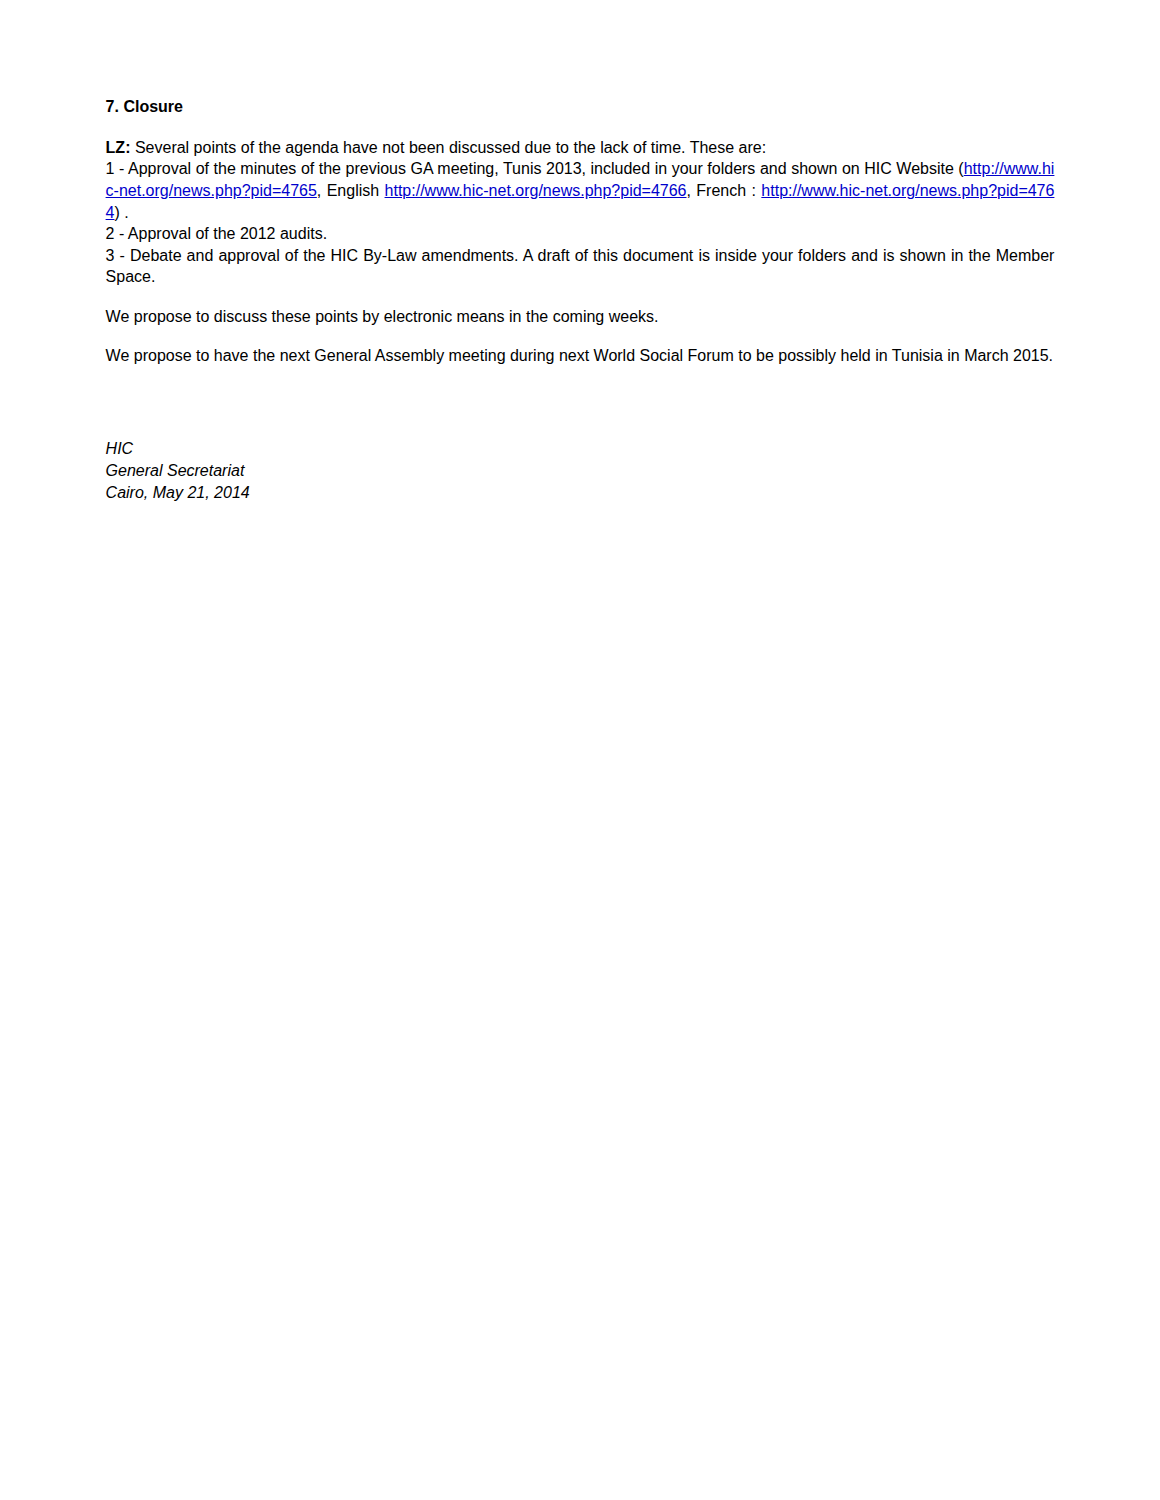7. Closure
LZ: Several points of the agenda have not been discussed due to the lack of time. These are:
1 - Approval of the minutes of the previous GA meeting, Tunis 2013, included in your folders and shown on HIC Website (http://www.hic-net.org/news.php?pid=4765, English http://www.hic-net.org/news.php?pid=4766, French : http://www.hic-net.org/news.php?pid=4764) .
2 - Approval of the 2012 audits.
3 - Debate and approval of the HIC By-Law amendments. A draft of this document is inside your folders and is shown in the Member Space.
We propose to discuss these points by electronic means in the coming weeks.
We propose to have the next General Assembly meeting during next World Social Forum to be possibly held in Tunisia in March 2015.
HIC
General Secretariat
Cairo, May 21, 2014